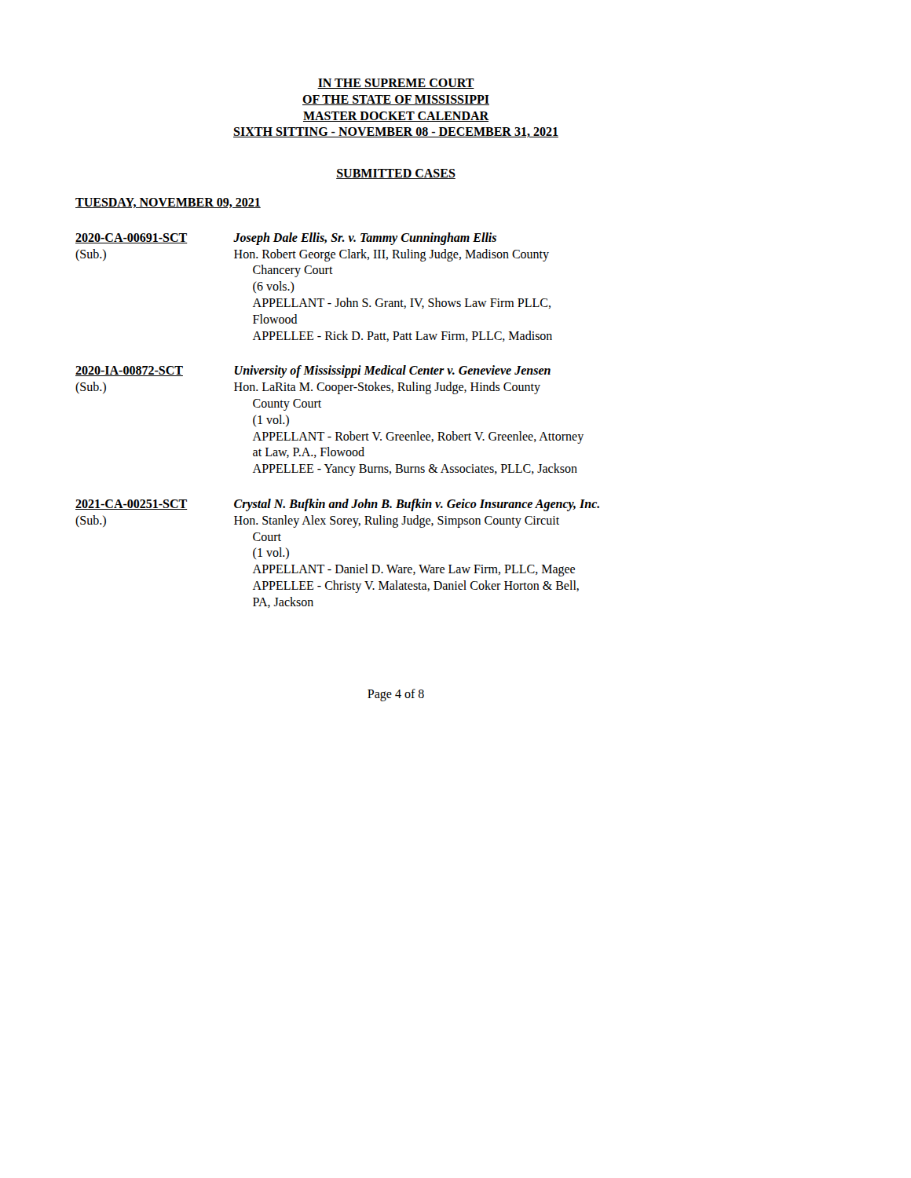IN THE SUPREME COURT
OF THE STATE OF MISSISSIPPI
MASTER DOCKET CALENDAR
SIXTH SITTING - NOVEMBER 08 - DECEMBER 31, 2021
SUBMITTED CASES
TUESDAY, NOVEMBER 09, 2021
| 2020-CA-00691-SCT | Joseph Dale Ellis, Sr. v. Tammy Cunningham Ellis |
| (Sub.) | Hon. Robert George Clark, III, Ruling Judge, Madison County Chancery Court (6 vols.) APPELLANT - John S. Grant, IV, Shows Law Firm PLLC, Flowood APPELLEE - Rick D. Patt, Patt Law Firm, PLLC, Madison |
| 2020-IA-00872-SCT | University of Mississippi Medical Center v. Genevieve Jensen |
| (Sub.) | Hon. LaRita M. Cooper-Stokes, Ruling Judge, Hinds County County Court (1 vol.) APPELLANT - Robert V. Greenlee, Robert V. Greenlee, Attorney at Law, P.A., Flowood APPELLEE - Yancy Burns, Burns & Associates, PLLC, Jackson |
| 2021-CA-00251-SCT | Crystal N. Bufkin and John B. Bufkin v. Geico Insurance Agency, Inc. |
| (Sub.) | Hon. Stanley Alex Sorey, Ruling Judge, Simpson County Circuit Court (1 vol.) APPELLANT - Daniel D. Ware, Ware Law Firm, PLLC, Magee APPELLEE - Christy V. Malatesta, Daniel Coker Horton & Bell, PA, Jackson |
Page 4 of 8